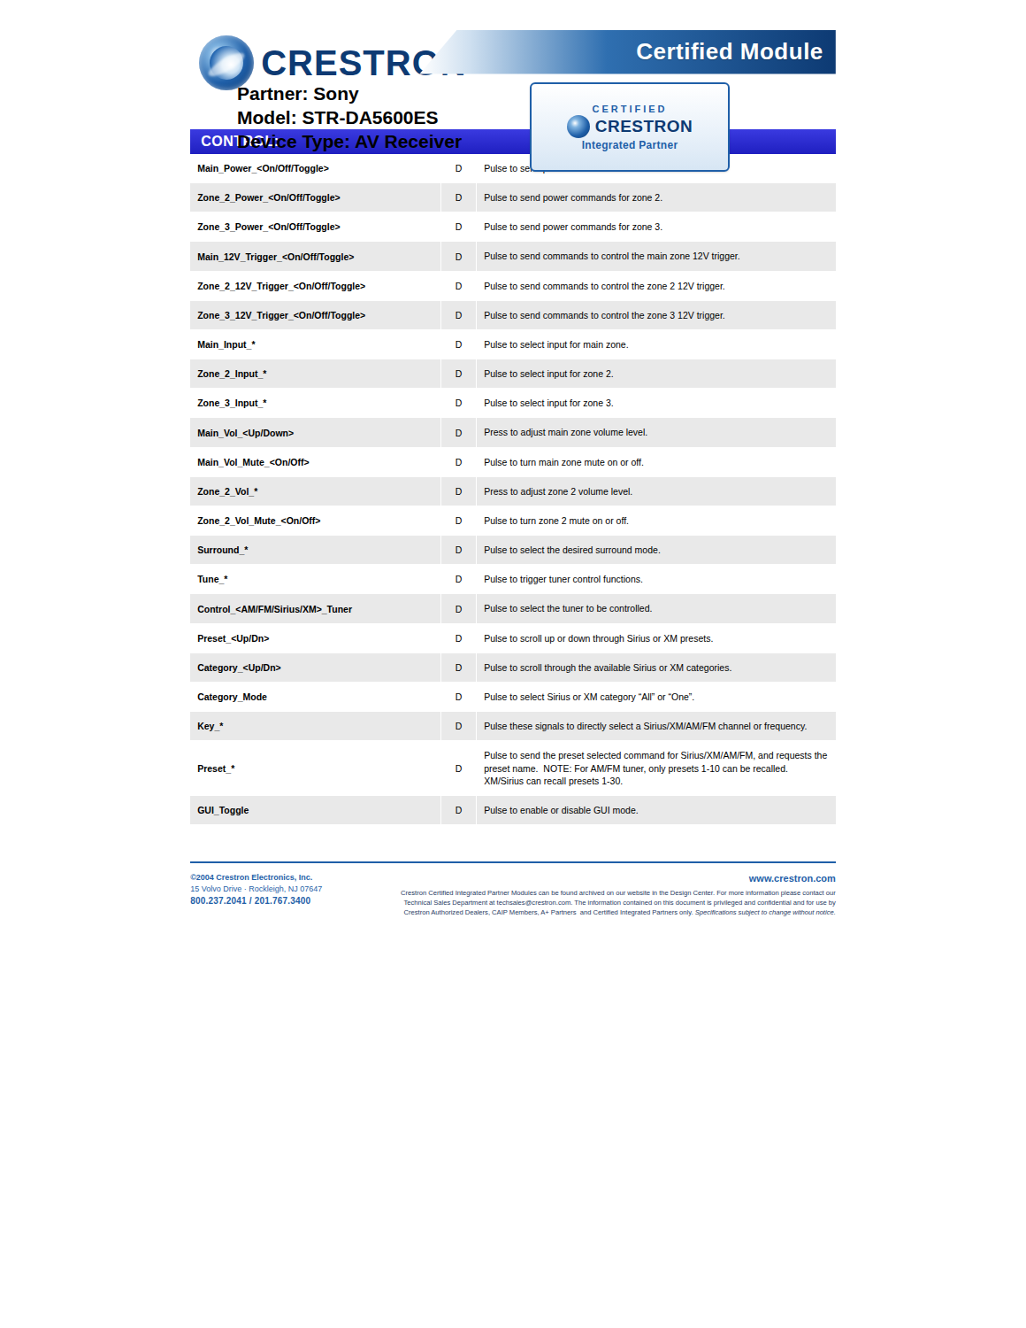CRESTRON™
Certified Module
Partner: Sony
Model: STR-DA5600ES
Device Type: AV Receiver
CERTIFIED
CRESTRON
Integrated Partner
CONTROL:
| Main_Power_<On/Off/Toggle> | D | Pulse to send power commands for main zone. |
| Zone_2_Power_<On/Off/Toggle> | D | Pulse to send power commands for zone 2. |
| Zone_3_Power_<On/Off/Toggle> | D | Pulse to send power commands for zone 3. |
| Main_12V_Trigger_<On/Off/Toggle> | D | Pulse to send commands to control the main zone 12V trigger. |
| Zone_2_12V_Trigger_<On/Off/Toggle> | D | Pulse to send commands to control the zone 2 12V trigger. |
| Zone_3_12V_Trigger_<On/Off/Toggle> | D | Pulse to send commands to control the zone 3 12V trigger. |
| Main_Input_* | D | Pulse to select input for main zone. |
| Zone_2_Input_* | D | Pulse to select input for zone 2. |
| Zone_3_Input_* | D | Pulse to select input for zone 3. |
| Main_Vol_<Up/Down> | D | Press to adjust main zone volume level. |
| Main_Vol_Mute_<On/Off> | D | Pulse to turn main zone mute on or off. |
| Zone_2_Vol_* | D | Press to adjust zone 2 volume level. |
| Zone_2_Vol_Mute_<On/Off> | D | Pulse to turn zone 2 mute on or off. |
| Surround_* | D | Pulse to select the desired surround mode. |
| Tune_* | D | Pulse to trigger tuner control functions. |
| Control_<AM/FM/Sirius/XM>_Tuner | D | Pulse to select the tuner to be controlled. |
| Preset_<Up/Dn> | D | Pulse to scroll up or down through Sirius or XM presets. |
| Category_<Up/Dn> | D | Pulse to scroll through the available Sirius or XM categories. |
| Category_Mode | D | Pulse to select Sirius or XM category “All” or “One”. |
| Key_* | D | Pulse these signals to directly select a Sirius/XM/AM/FM channel or frequency. |
| Preset_* | D | Pulse to send the preset selected command for Sirius/XM/AM/FM, and requests the preset name. NOTE: For AM/FM tuner, only presets 1-10 can be recalled. XM/Sirius can recall presets 1-30. |
| GUI_Toggle | D | Pulse to enable or disable GUI mode. |
©2004 Crestron Electronics, Inc.
15 Volvo Drive · Rockleigh, NJ 07647
800.237.2041 / 201.767.3400
www.crestron.com
Crestron Certified Integrated Partner Modules can be found archived on our website in the Design Center. For more information please contact our
Technical Sales Department at techsales@crestron.com. The information contained on this document is privileged and confidential and for use by
Crestron Authorized Dealers, CAIP Members, A+ Partners and Certified Integrated Partners only. Specifications subject to change without notice.